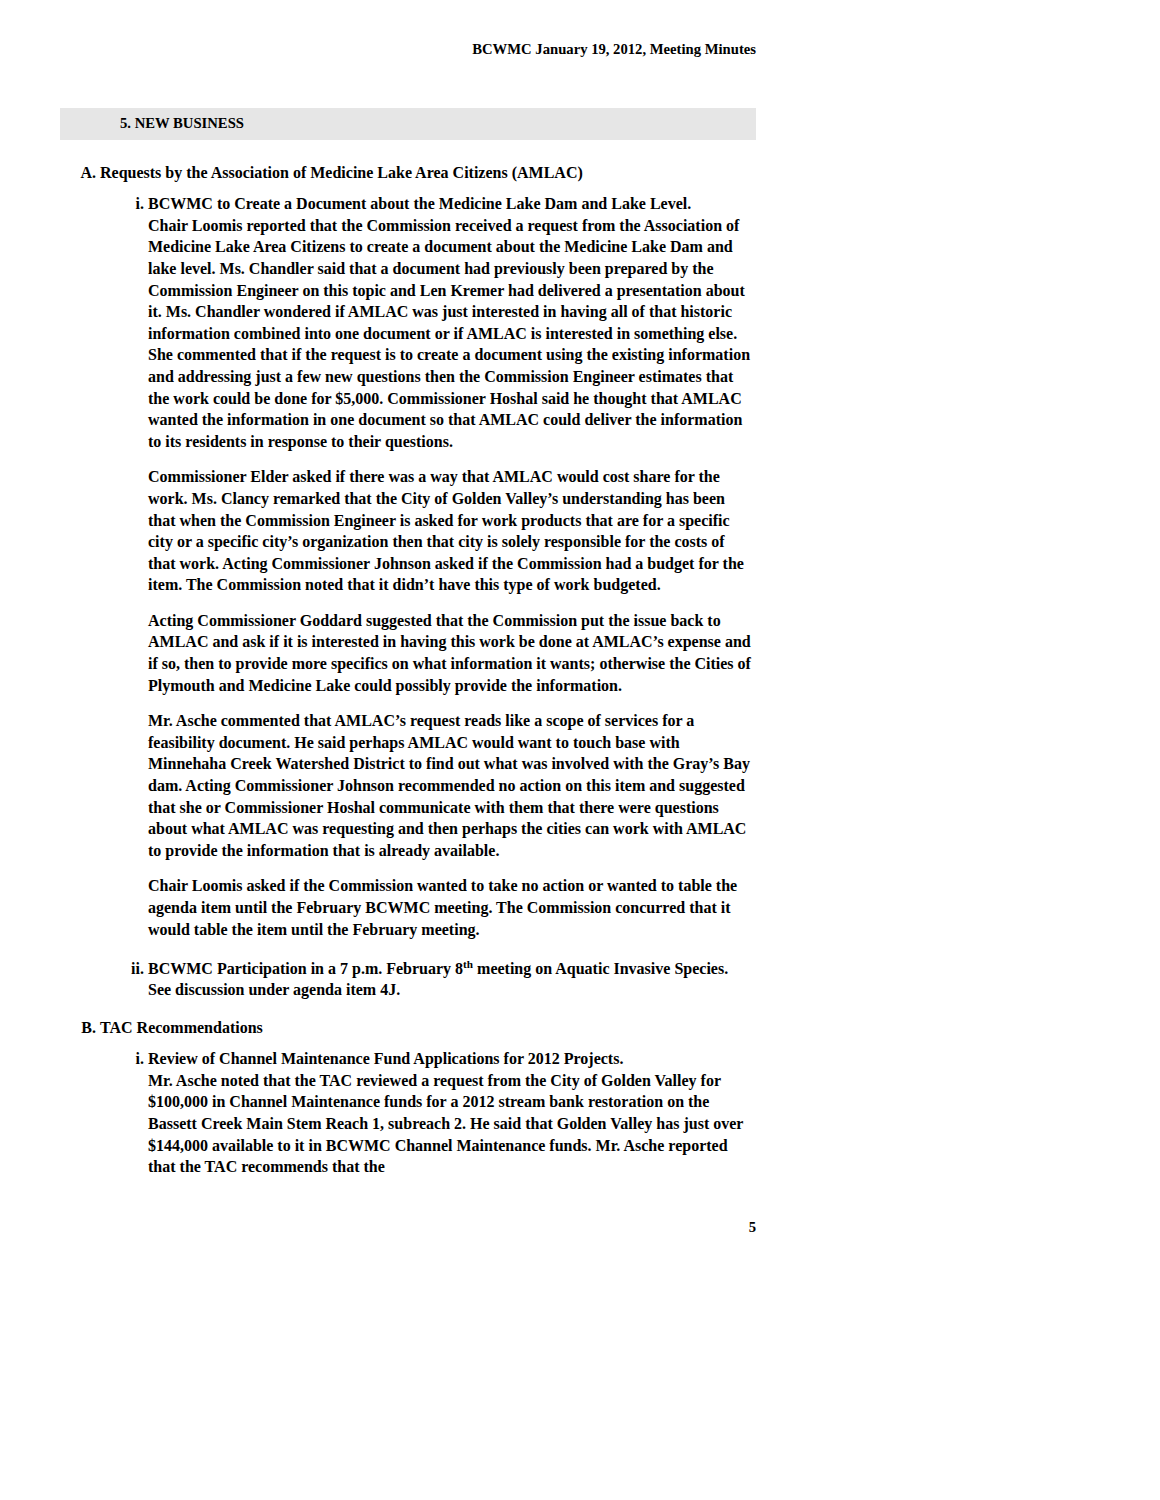BCWMC January 19, 2012, Meeting Minutes
5. NEW BUSINESS
Requests by the Association of Medicine Lake Area Citizens (AMLAC)
BCWMC to Create a Document about the Medicine Lake Dam and Lake Level.
Chair Loomis reported that the Commission received a request from the Association of Medicine Lake Area Citizens to create a document about the Medicine Lake Dam and lake level. Ms. Chandler said that a document had previously been prepared by the Commission Engineer on this topic and Len Kremer had delivered a presentation about it. Ms. Chandler wondered if AMLAC was just interested in having all of that historic information combined into one document or if AMLAC is interested in something else. She commented that if the request is to create a document using the existing information and addressing just a few new questions then the Commission Engineer estimates that the work could be done for $5,000. Commissioner Hoshal said he thought that AMLAC wanted the information in one document so that AMLAC could deliver the information to its residents in response to their questions.
Commissioner Elder asked if there was a way that AMLAC would cost share for the work. Ms. Clancy remarked that the City of Golden Valley’s understanding has been that when the Commission Engineer is asked for work products that are for a specific city or a specific city’s organization then that city is solely responsible for the costs of that work. Acting Commissioner Johnson asked if the Commission had a budget for the item. The Commission noted that it didn’t have this type of work budgeted.
Acting Commissioner Goddard suggested that the Commission put the issue back to AMLAC and ask if it is interested in having this work be done at AMLAC’s expense and if so, then to provide more specifics on what information it wants; otherwise the Cities of Plymouth and Medicine Lake could possibly provide the information.
Mr. Asche commented that AMLAC’s request reads like a scope of services for a feasibility document. He said perhaps AMLAC would want to touch base with Minnehaha Creek Watershed District to find out what was involved with the Gray’s Bay dam. Acting Commissioner Johnson recommended no action on this item and suggested that she or Commissioner Hoshal communicate with them that there were questions about what AMLAC was requesting and then perhaps the cities can work with AMLAC to provide the information that is already available.
Chair Loomis asked if the Commission wanted to take no action or wanted to table the agenda item until the February BCWMC meeting. The Commission concurred that it would table the item until the February meeting.
BCWMC Participation in a 7 p.m. February 8th meeting on Aquatic Invasive Species.
See discussion under agenda item 4J.
TAC Recommendations
Review of Channel Maintenance Fund Applications for 2012 Projects.
Mr. Asche noted that the TAC reviewed a request from the City of Golden Valley for $100,000 in Channel Maintenance funds for a 2012 stream bank restoration on the Bassett Creek Main Stem Reach 1, subreach 2. He said that Golden Valley has just over $144,000 available to it in BCWMC Channel Maintenance funds. Mr. Asche reported that the TAC recommends that the
5